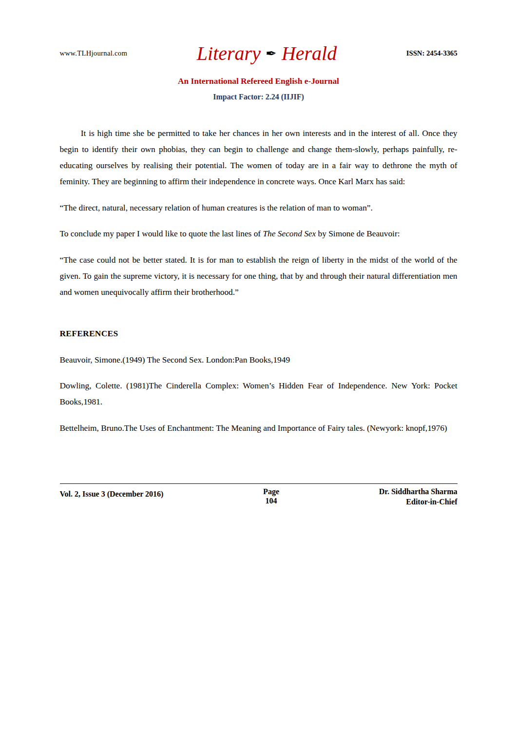www.TLHjournal.com Literary ✒ Herald ISSN: 2454-3365
An International Refereed English e-Journal
Impact Factor: 2.24 (IIJIF)
It is high time she be permitted to take her chances in her own interests and in the interest of all. Once they begin to identify their own phobias, they can begin to challenge and change them-slowly, perhaps painfully, re-educating ourselves by realising their potential. The women of today are in a fair way to dethrone the myth of feminity. They are beginning to affirm their independence in concrete ways. Once Karl Marx has said:
“The direct, natural, necessary relation of human creatures is the relation of man to woman”.
To conclude my paper I would like to quote the last lines of The Second Sex by Simone de Beauvoir:
“The case could not be better stated. It is for man to establish the reign of liberty in the midst of the world of the given. To gain the supreme victory, it is necessary for one thing, that by and through their natural differentiation men and women unequivocally affirm their brotherhood.”
REFERENCES
Beauvoir, Simone.(1949) The Second Sex. London:Pan Books,1949
Dowling, Colette. (1981)The Cinderella Complex: Women’s Hidden Fear of Independence. New York: Pocket Books,1981.
Bettelheim, Bruno.The Uses of Enchantment: The Meaning and Importance of Fairy tales. (Newyork: knopf,1976)
Vol. 2, Issue 3 (December 2016)
Page
104
Dr. Siddhartha Sharma
Editor-in-Chief